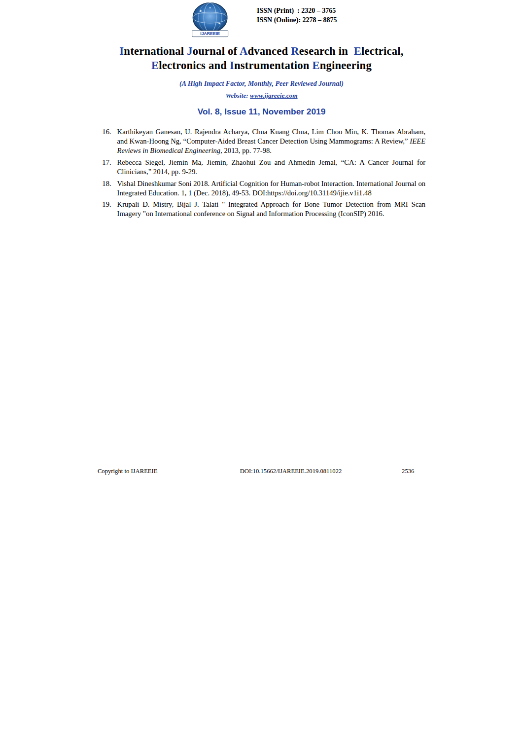IJAREEIE
ISSN (Print) : 2320 – 3765
ISSN (Online): 2278 – 8875
International Journal of Advanced Research in Electrical, Electronics and Instrumentation Engineering
(A High Impact Factor, Monthly, Peer Reviewed Journal)
Website: www.ijareeie.com
Vol. 8, Issue 11, November 2019
Karthikeyan Ganesan, U. Rajendra Acharya, Chua Kuang Chua, Lim Choo Min, K. Thomas Abraham, and Kwan-Hoong Ng, “Computer-Aided Breast Cancer Detection Using Mammograms: A Review,” IEEE Reviews in Biomedical Engineering, 2013, pp. 77-98.
Rebecca Siegel, Jiemin Ma, Jiemin, Zhaohui Zou and Ahmedin Jemal, “CA: A Cancer Journal for Clinicians,” 2014, pp. 9-29.
Vishal Dineshkumar Soni 2018. Artificial Cognition for Human-robot Interaction. International Journal on Integrated Education. 1, 1 (Dec. 2018), 49-53. DOI:https://doi.org/10.31149/ijie.v1i1.48
Krupali D. Mistry, Bijal J. Talati " Integrated Approach for Bone Tumor Detection from MRI Scan Imagery "on International conference on Signal and Information Processing (IconSIP) 2016.
Copyright to IJAREEIE
DOI:10.15662/IJAREEIE.2019.0811022
2536